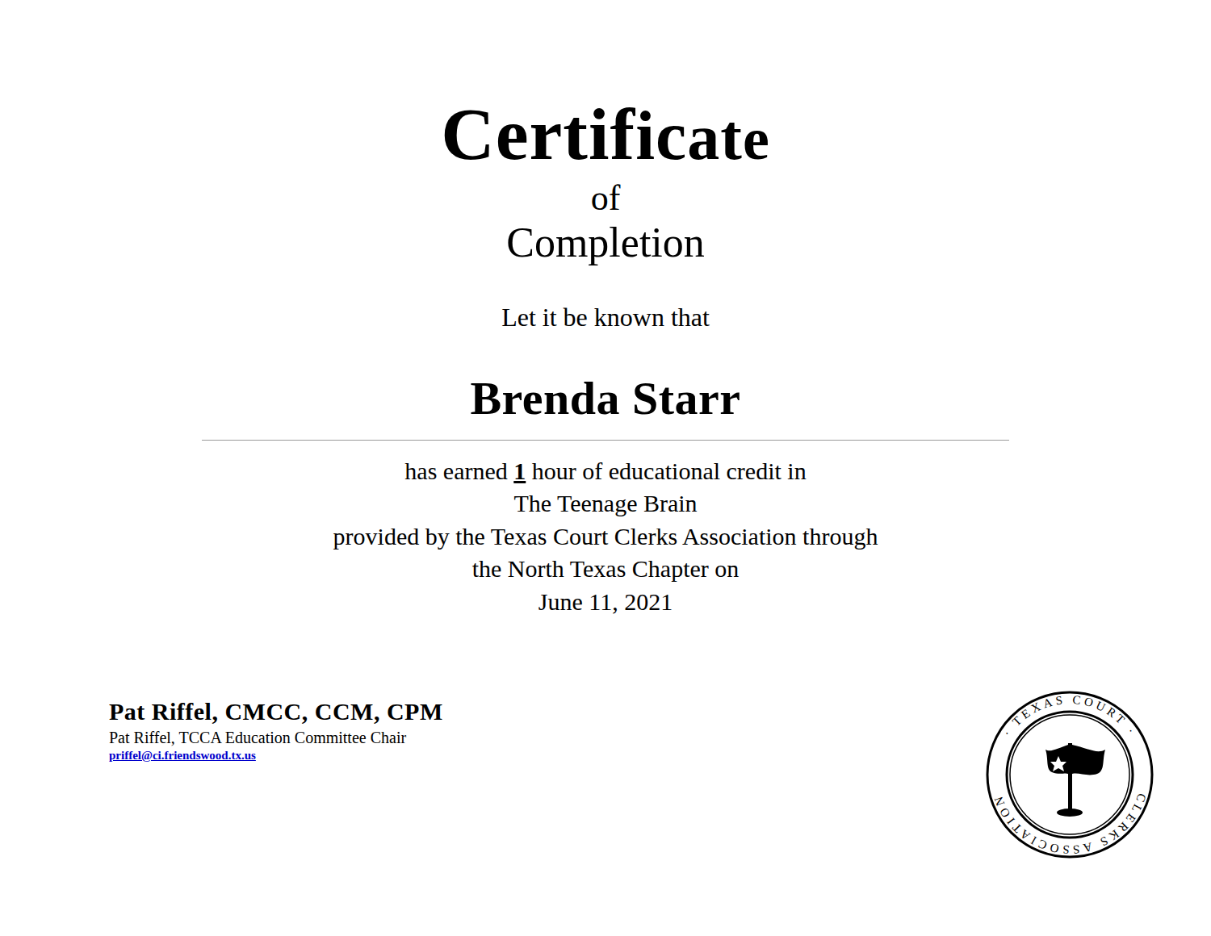Certificate
of
Completion
Let it be known that
Brenda Starr
has earned 1 hour of educational credit in
The Teenage Brain
provided by the Texas Court Clerks Association through
the North Texas Chapter on
June 11, 2021
Pat Riffel, CMCC, CCM, CPM
Pat Riffel, TCCA Education Committee Chair
priffel@ci.friendswood.tx.us
· TEXAS COURT · CLERKS ASSOCIATION